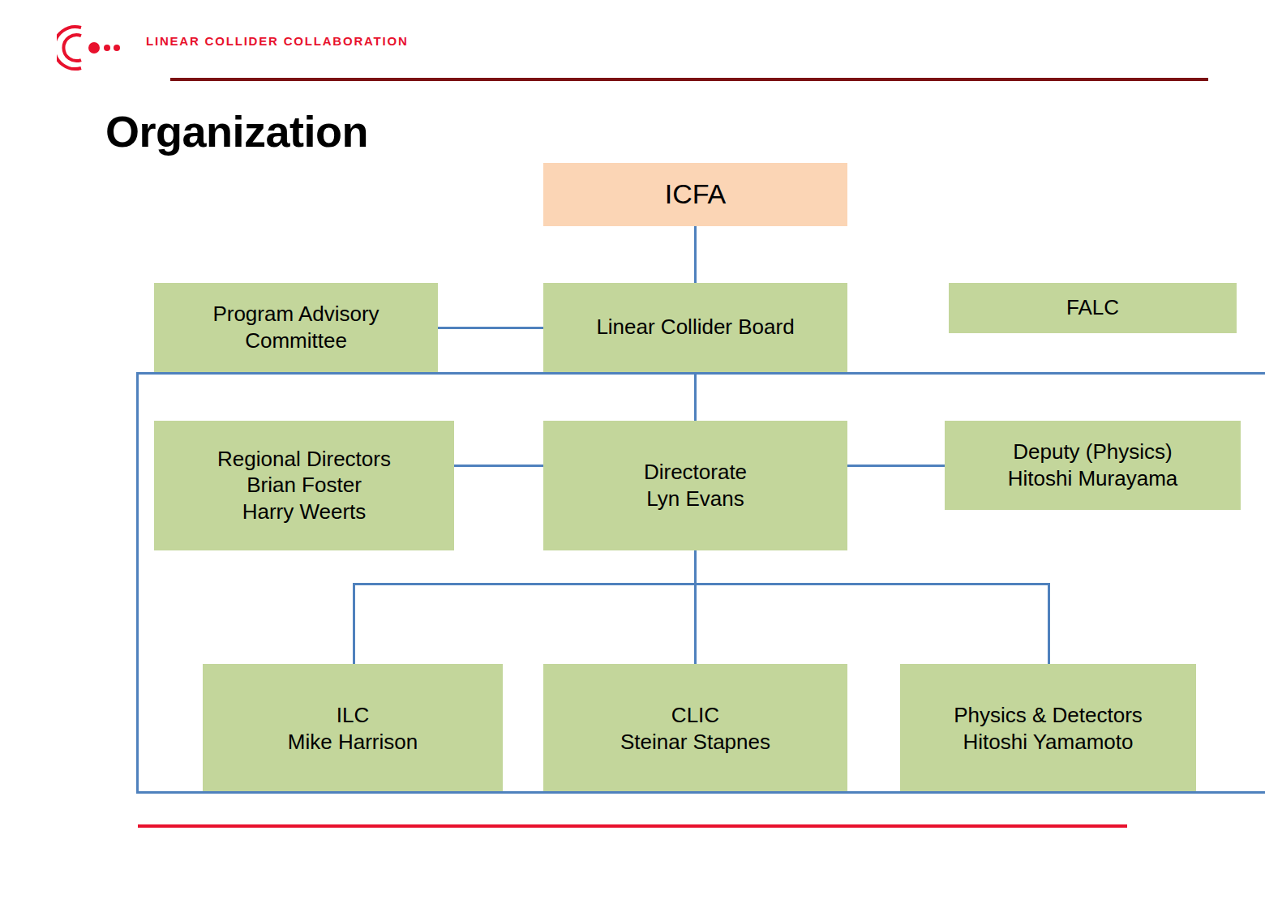LINEAR COLLIDER COLLABORATION
Organization
ICFA
Program Advisory
Committee
Linear Collider Board
FALC
Regional Directors
Brian Foster
Harry Weerts
Directorate
Lyn Evans
Deputy (Physics)
Hitoshi Murayama
ILC
Mike Harrison
CLIC
Steinar Stapnes
Physics & Detectors
Hitoshi Yamamoto